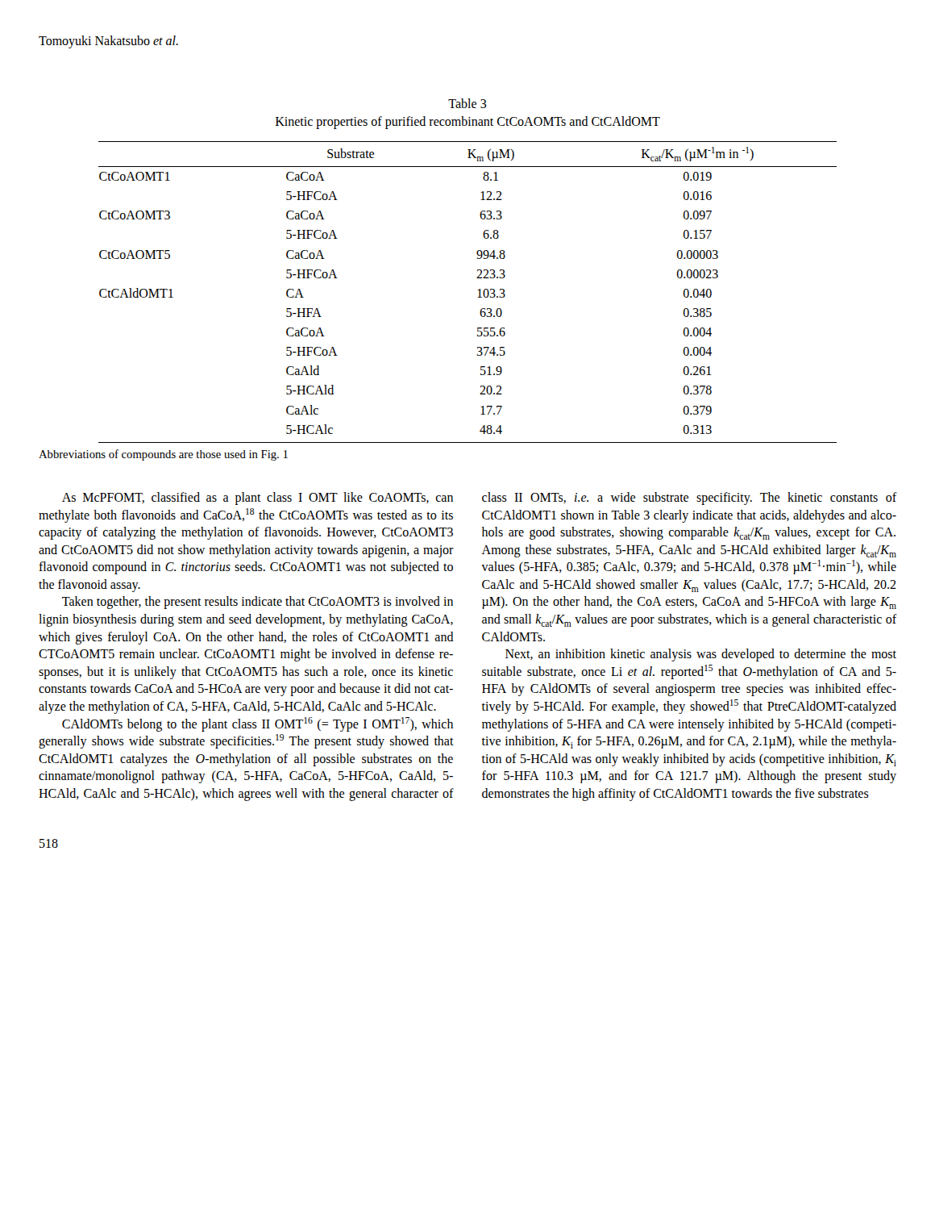Tomoyuki Nakatsubo et al.
Table 3 Kinetic properties of purified recombinant CtCoAOMTs and CtCAldOMT
| | Substrate | K m (µM) | K cat /K m (µM -1 m in -1 ) |
| --- | --- | --- | --- |
| CtCoAOMT1 | CaCoA | 8.1 | 0.019 |
| | 5-HFCoA | 12.2 | 0.016 |
| CtCoAOMT3 | CaCoA | 63.3 | 0.097 |
| | 5-HFCoA | 6.8 | 0.157 |
| CtCoAOMT5 | CaCoA | 994.8 | 0.00003 |
| | 5-HFCoA | 223.3 | 0.00023 |
| CtCAldOMT1 | CA | 103.3 | 0.040 |
| | 5-HFA | 63.0 | 0.385 |
| | CaCoA | 555.6 | 0.004 |
| | 5-HFCoA | 374.5 | 0.004 |
| | CaAld | 51.9 | 0.261 |
| | 5-HCAld | 20.2 | 0.378 |
| | CaAlc | 17.7 | 0.379 |
| | 5-HCAlc | 48.4 | 0.313 |
Abbreviations of compounds are those used in Fig. 1
As McPFOMT, classified as a plant class I OMT like CoAOMTs, can methylate both flavonoids and CaCoA,18 the CtCoAOMTs was tested as to its capacity of catalyzing the methylation of flavonoids. However, CtCoAOMT3 and CtCoAOMT5 did not show methylation activity towards apigenin, a major flavonoid compound in C. tinctorius seeds. CtCoAOMT1 was not subjected to the flavonoid assay.
Taken together, the present results indicate that CtCoAOMT3 is involved in lignin biosynthesis during stem and seed development, by methylating CaCoA, which gives feruloyl CoA. On the other hand, the roles of CtCoAOMT1 and CTCoAOMT5 remain unclear. CtCoAOMT1 might be involved in defense responses, but it is unlikely that CtCoAOMT5 has such a role, once its kinetic constants towards CaCoA and 5-HCoA are very poor and because it did not catalyze the methylation of CA, 5-HFA, CaAld, 5-HCAld, CaAlc and 5-HCAlc.
CAldOMTs belong to the plant class II OMT16 (= Type I OMT17), which generally shows wide substrate specificities.19 The present study showed that CtCAldOMT1 catalyzes the O-methylation of all possible substrates on the cinnamate/monolignol pathway (CA, 5-HFA, CaCoA, 5-HFCoA, CaAld, 5-HCAld, CaAlc and 5-HCAlc), which agrees well with the general character of class II OMTs, i.e. a wide substrate specificity. The kinetic constants of CtCAldOMT1 shown in Table 3 clearly indicate that acids, aldehydes and alcohols are good substrates, showing comparable kcat/Km values, except for CA. Among these substrates, 5-HFA, CaAlc and 5-HCAld exhibited larger kcat/Km values (5-HFA, 0.385; CaAlc, 0.379; and 5-HCAld, 0.378 µM−1·min−1), while CaAlc and 5-HCAld showed smaller Km values (CaAlc, 17.7; 5-HCAld, 20.2 µM). On the other hand, the CoA esters, CaCoA and 5-HFCoA with large Km and small kcat/Km values are poor substrates, which is a general characteristic of CAldOMTs.
Next, an inhibition kinetic analysis was developed to determine the most suitable substrate, once Li et al. reported15 that O-methylation of CA and 5-HFA by CAldOMTs of several angiosperm tree species was inhibited effectively by 5-HCAld. For example, they showed15 that PtreCAldOMT-catalyzed methylations of 5-HFA and CA were intensely inhibited by 5-HCAld (competitive inhibition, Ki for 5-HFA, 0.26µM, and for CA, 2.1µM), while the methylation of 5-HCAld was only weakly inhibited by acids (competitive inhibition, Ki for 5-HFA 110.3 µM, and for CA 121.7 µM). Although the present study demonstrates the high affinity of CtCAldOMT1 towards the five substrates
518